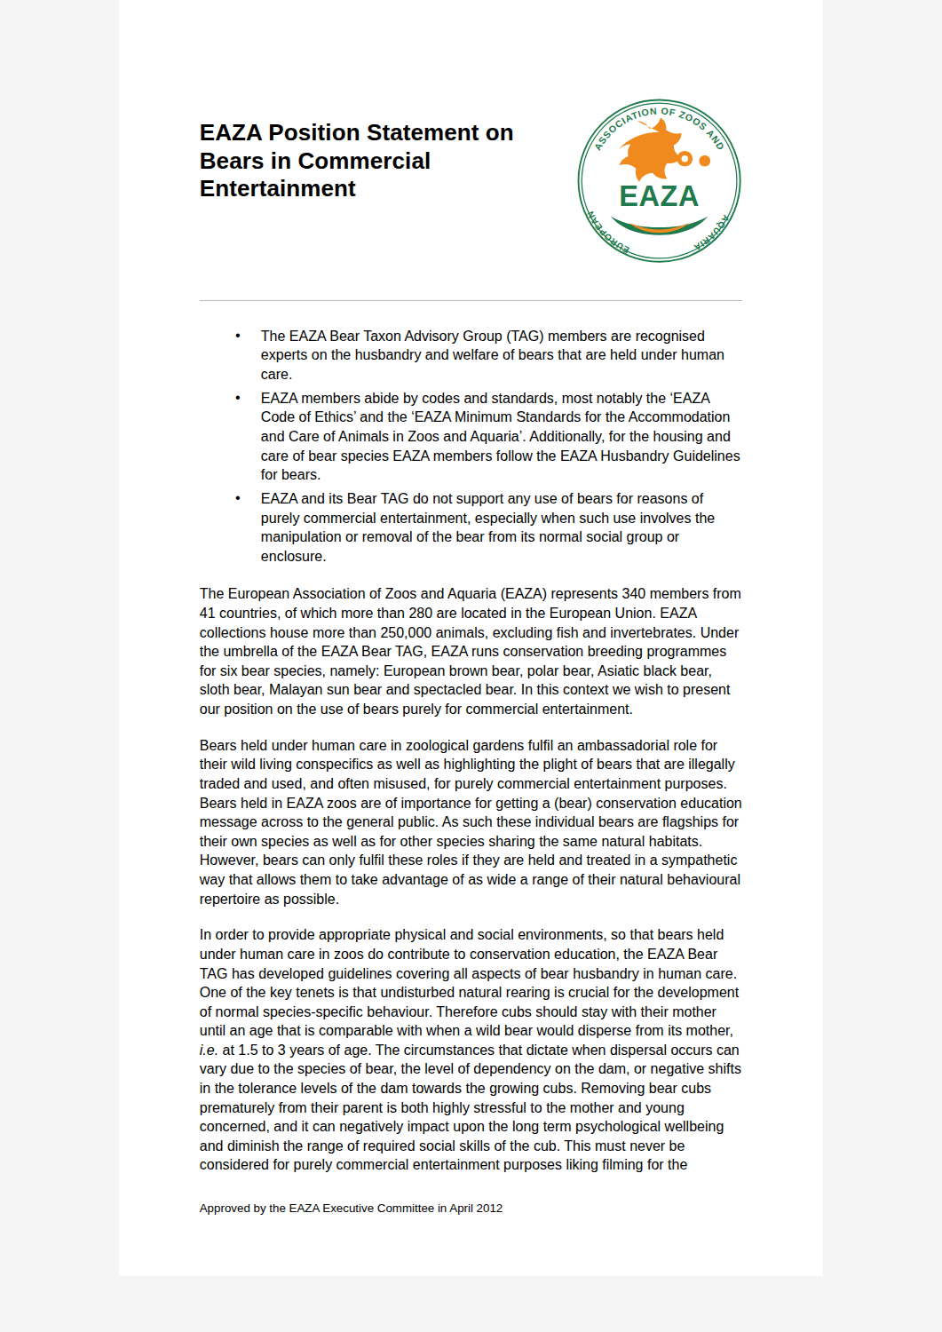EAZA Position Statement on Bears in Commercial Entertainment
European Association of Zoos and Aquaria logo ASSOCIATION OF ZOOS AND EUROPEAN AQUARIA EAZA
The EAZA Bear Taxon Advisory Group (TAG) members are recognised experts on the husbandry and welfare of bears that are held under human care.
EAZA members abide by codes and standards, most notably the ‘EAZA Code of Ethics’ and the ‘EAZA Minimum Standards for the Accommodation and Care of Animals in Zoos and Aquaria’. Additionally, for the housing and care of bear species EAZA members follow the EAZA Husbandry Guidelines for bears.
EAZA and its Bear TAG do not support any use of bears for reasons of purely commercial entertainment, especially when such use involves the manipulation or removal of the bear from its normal social group or enclosure.
The European Association of Zoos and Aquaria (EAZA) represents 340 members from 41 countries, of which more than 280 are located in the European Union. EAZA collections house more than 250,000 animals, excluding fish and invertebrates. Under the umbrella of the EAZA Bear TAG, EAZA runs conservation breeding programmes for six bear species, namely: European brown bear, polar bear, Asiatic black bear, sloth bear, Malayan sun bear and spectacled bear. In this context we wish to present our position on the use of bears purely for commercial entertainment.
Bears held under human care in zoological gardens fulfil an ambassadorial role for their wild living conspecifics as well as highlighting the plight of bears that are illegally traded and used, and often misused, for purely commercial entertainment purposes. Bears held in EAZA zoos are of importance for getting a (bear) conservation education message across to the general public. As such these individual bears are flagships for their own species as well as for other species sharing the same natural habitats. However, bears can only fulfil these roles if they are held and treated in a sympathetic way that allows them to take advantage of as wide a range of their natural behavioural repertoire as possible.
In order to provide appropriate physical and social environments, so that bears held under human care in zoos do contribute to conservation education, the EAZA Bear TAG has developed guidelines covering all aspects of bear husbandry in human care. One of the key tenets is that undisturbed natural rearing is crucial for the development of normal species-specific behaviour. Therefore cubs should stay with their mother until an age that is comparable with when a wild bear would disperse from its mother, i.e. at 1.5 to 3 years of age. The circumstances that dictate when dispersal occurs can vary due to the species of bear, the level of dependency on the dam, or negative shifts in the tolerance levels of the dam towards the growing cubs. Removing bear cubs prematurely from their parent is both highly stressful to the mother and young concerned, and it can negatively impact upon the long term psychological wellbeing and diminish the range of required social skills of the cub. This must never be considered for purely commercial entertainment purposes liking filming for the
Approved by the EAZA Executive Committee in April 2012